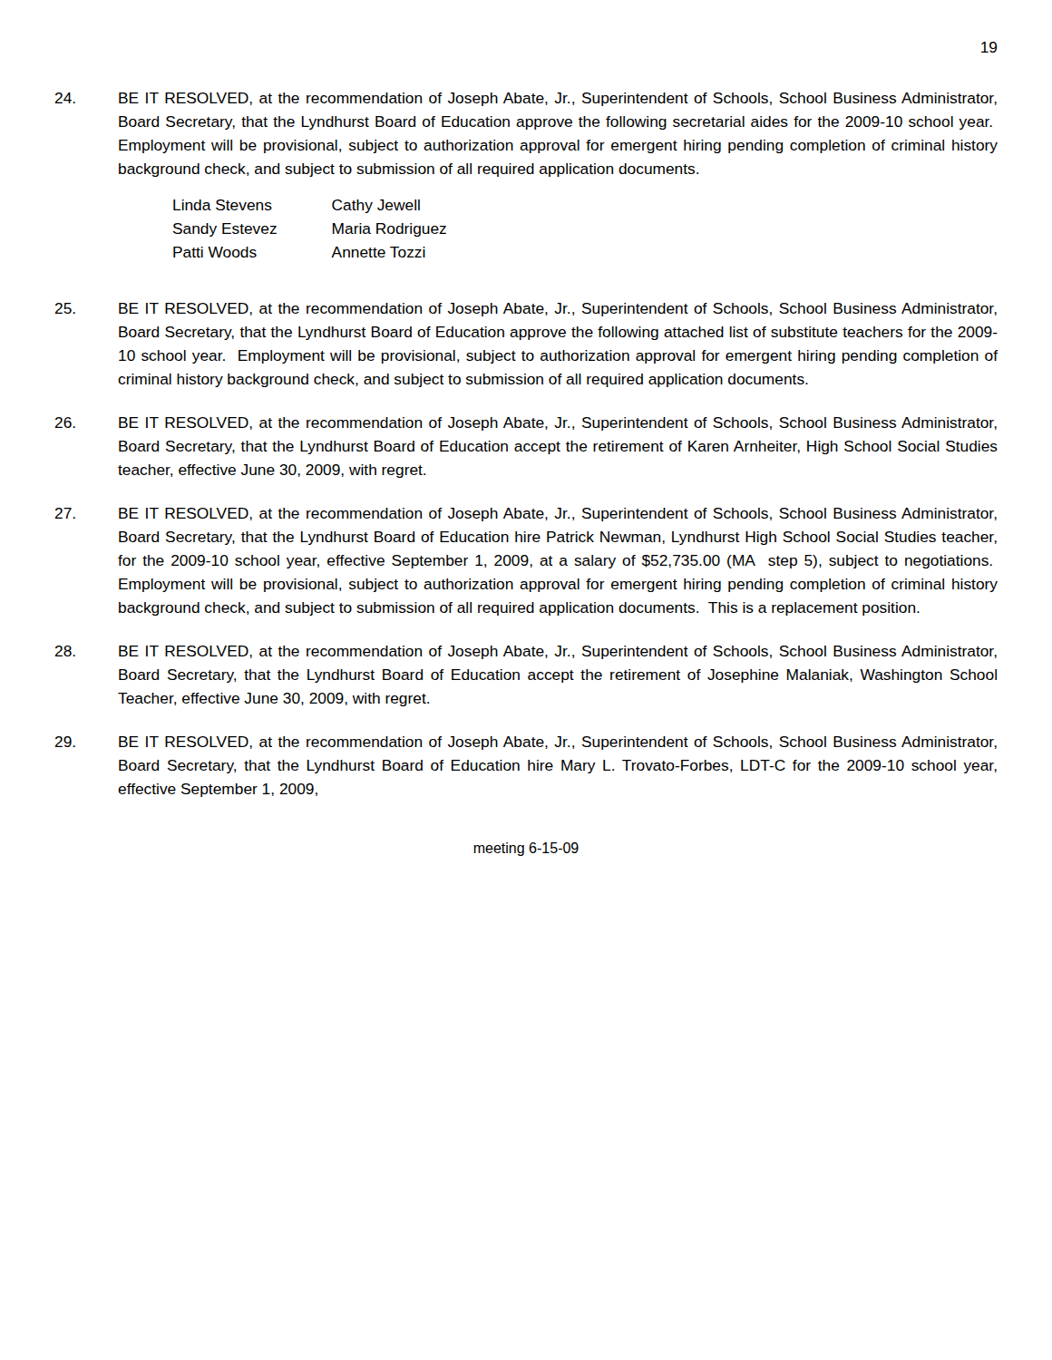19
24.
BE IT RESOLVED, at the recommendation of Joseph Abate, Jr., Superintendent of Schools, School Business Administrator, Board Secretary, that the Lyndhurst Board of Education approve the following secretarial aides for the 2009-10 school year. Employment will be provisional, subject to authorization approval for emergent hiring pending completion of criminal history background check, and subject to submission of all required application documents.
| Linda Stevens | Cathy Jewell |
| Sandy Estevez | Maria Rodriguez |
| Patti Woods | Annette Tozzi |
25.
BE IT RESOLVED, at the recommendation of Joseph Abate, Jr., Superintendent of Schools, School Business Administrator, Board Secretary, that the Lyndhurst Board of Education approve the following attached list of substitute teachers for the 2009-10 school year. Employment will be provisional, subject to authorization approval for emergent hiring pending completion of criminal history background check, and subject to submission of all required application documents.
26.
BE IT RESOLVED, at the recommendation of Joseph Abate, Jr., Superintendent of Schools, School Business Administrator, Board Secretary, that the Lyndhurst Board of Education accept the retirement of Karen Arnheiter, High School Social Studies teacher, effective June 30, 2009, with regret.
27.
BE IT RESOLVED, at the recommendation of Joseph Abate, Jr., Superintendent of Schools, School Business Administrator, Board Secretary, that the Lyndhurst Board of Education hire Patrick Newman, Lyndhurst High School Social Studies teacher, for the 2009-10 school year, effective September 1, 2009, at a salary of $52,735.00 (MA step 5), subject to negotiations. Employment will be provisional, subject to authorization approval for emergent hiring pending completion of criminal history background check, and subject to submission of all required application documents. This is a replacement position.
28.
BE IT RESOLVED, at the recommendation of Joseph Abate, Jr., Superintendent of Schools, School Business Administrator, Board Secretary, that the Lyndhurst Board of Education accept the retirement of Josephine Malaniak, Washington School Teacher, effective June 30, 2009, with regret.
29.
BE IT RESOLVED, at the recommendation of Joseph Abate, Jr., Superintendent of Schools, School Business Administrator, Board Secretary, that the Lyndhurst Board of Education hire Mary L. Trovato-Forbes, LDT-C for the 2009-10 school year, effective September 1, 2009,
meeting 6-15-09